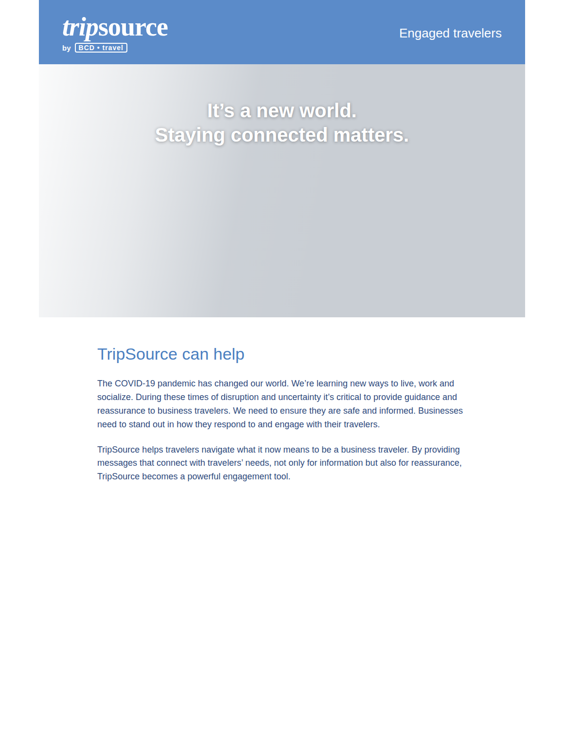tripsource
by BCD • travel
Engaged travelers
It’s a new world. Staying connected matters.
TripSource can help
The COVID-19 pandemic has changed our world. We’re learning new ways to live, work and socialize. During these times of disruption and uncertainty it’s critical to provide guidance and reassurance to business travelers. We need to ensure they are safe and informed. Businesses need to stand out in how they respond to and engage with their travelers.
TripSource helps travelers navigate what it now means to be a business traveler. By providing messages that connect with travelers’ needs, not only for information but also for reassurance, TripSource becomes a powerful engagement tool.